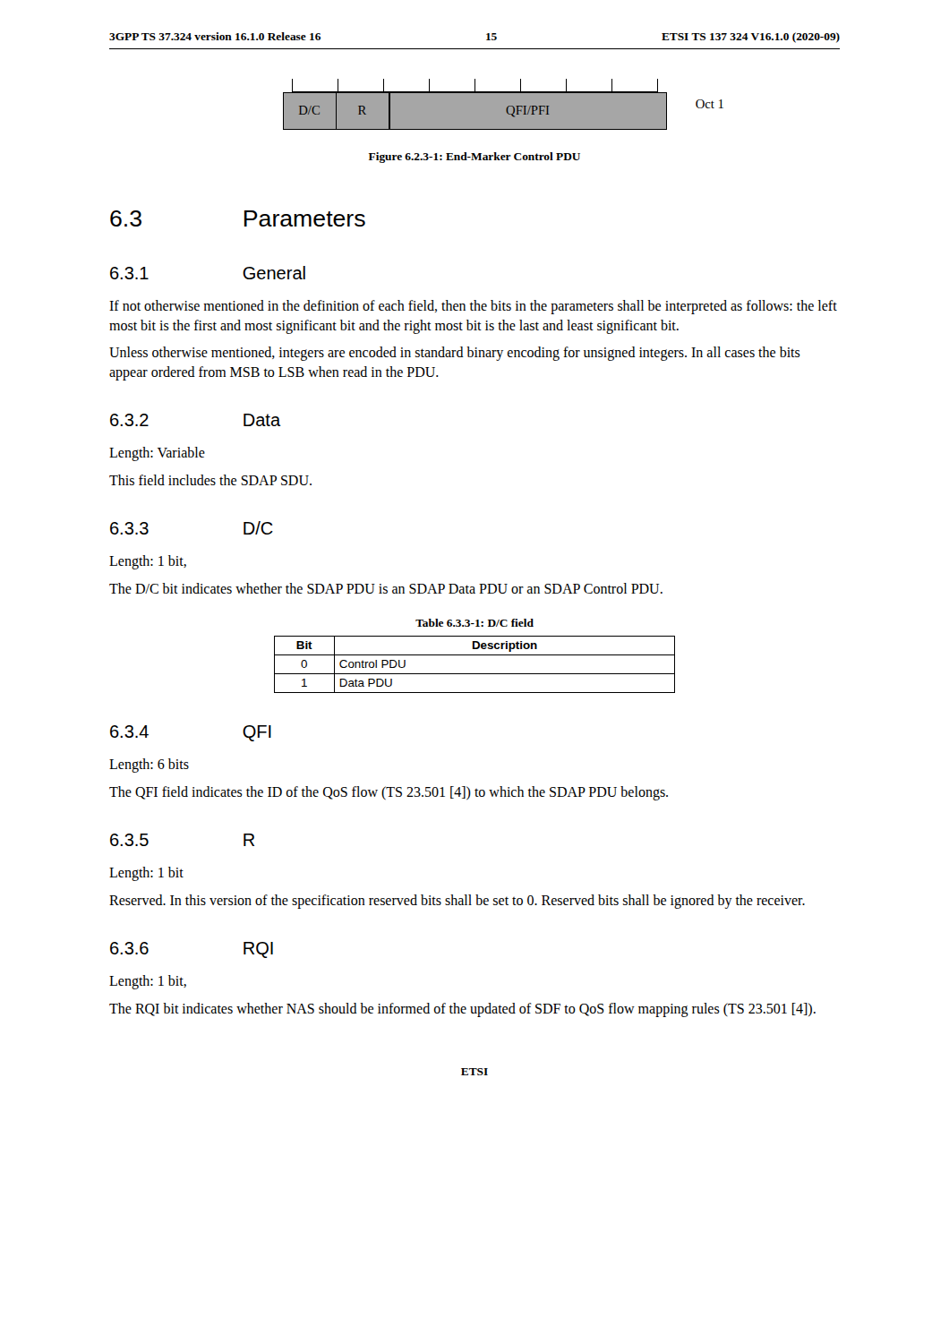3GPP TS 37.324 version 16.1.0 Release 16 15 ETSI TS 137 324 V16.1.0 (2020-09)
| D/C | R | QFI/PFI |
Oct 1
Figure 6.2.3-1: End-Marker Control PDU
6.3 Parameters
6.3.1 General
If not otherwise mentioned in the definition of each field, then the bits in the parameters shall be interpreted as follows: the left most bit is the first and most significant bit and the right most bit is the last and least significant bit.
Unless otherwise mentioned, integers are encoded in standard binary encoding for unsigned integers. In all cases the bits appear ordered from MSB to LSB when read in the PDU.
6.3.2 Data
Length: Variable
This field includes the SDAP SDU.
6.3.3 D/C
Length: 1 bit,
The D/C bit indicates whether the SDAP PDU is an SDAP Data PDU or an SDAP Control PDU.
Table 6.3.3-1: D/C field
| Bit | Description |
| --- | --- |
| 0 | Control PDU |
| 1 | Data PDU |
6.3.4 QFI
Length: 6 bits
The QFI field indicates the ID of the QoS flow (TS 23.501 [4]) to which the SDAP PDU belongs.
6.3.5 R
Length: 1 bit
Reserved. In this version of the specification reserved bits shall be set to 0. Reserved bits shall be ignored by the receiver.
6.3.6 RQI
Length: 1 bit,
The RQI bit indicates whether NAS should be informed of the updated of SDF to QoS flow mapping rules (TS 23.501 [4]).
ETSI